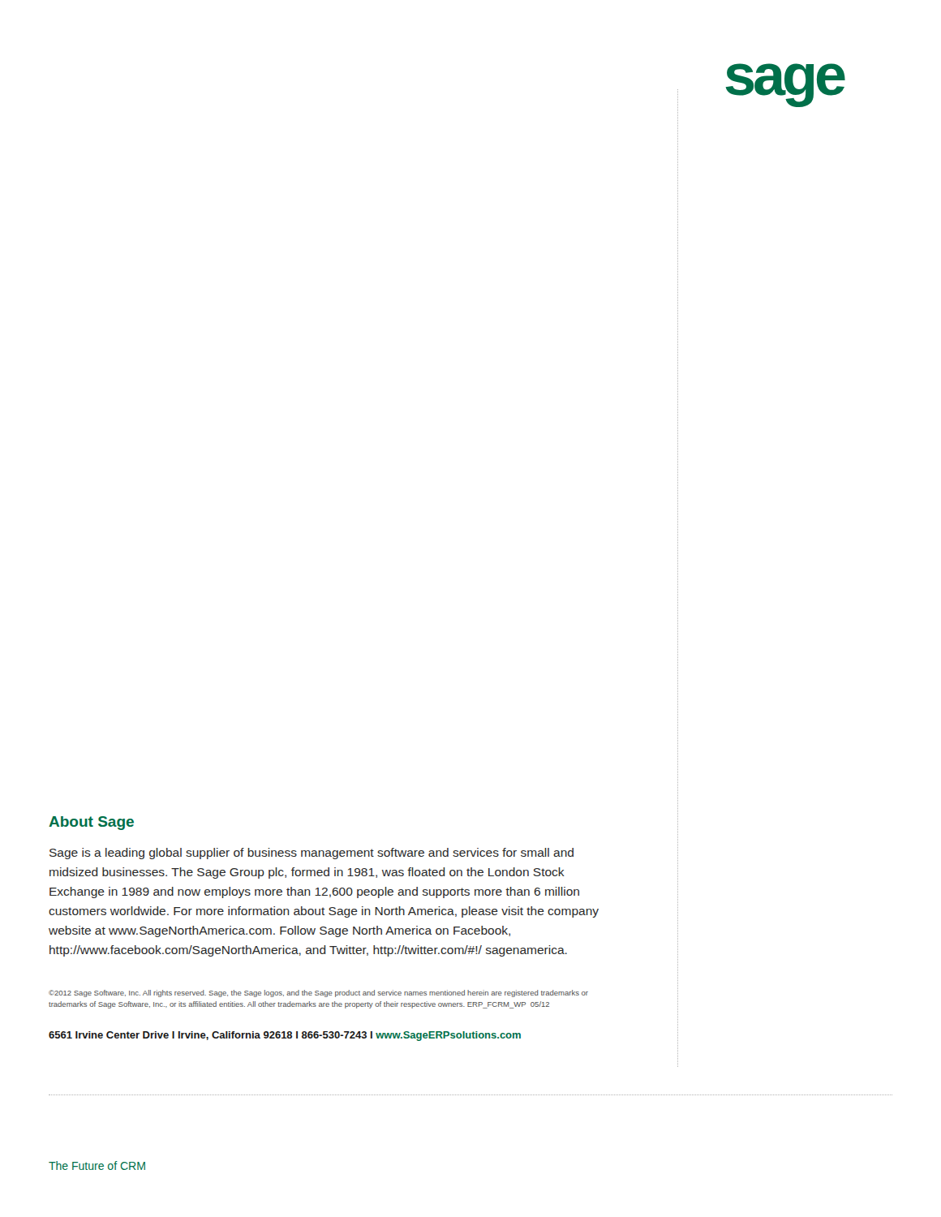sage
About Sage
Sage is a leading global supplier of business management software and services for small and midsized businesses. The Sage Group plc, formed in 1981, was floated on the London Stock Exchange in 1989 and now employs more than 12,600 people and supports more than 6 million customers worldwide. For more information about Sage in North America, please visit the company website at www.SageNorthAmerica.com. Follow Sage North America on Facebook, http://www.facebook.com/SageNorthAmerica, and Twitter, http://twitter.com/#!/ sagenamerica.
©2012 Sage Software, Inc. All rights reserved. Sage, the Sage logos, and the Sage product and service names mentioned herein are registered trademarks or trademarks of Sage Software, Inc., or its affiliated entities. All other trademarks are the property of their respective owners. ERP_FCRM_WP 05/12
6561 Irvine Center Drive I Irvine, California 92618 I 866-530-7243 I www.SageERPsolutions.com
The Future of CRM